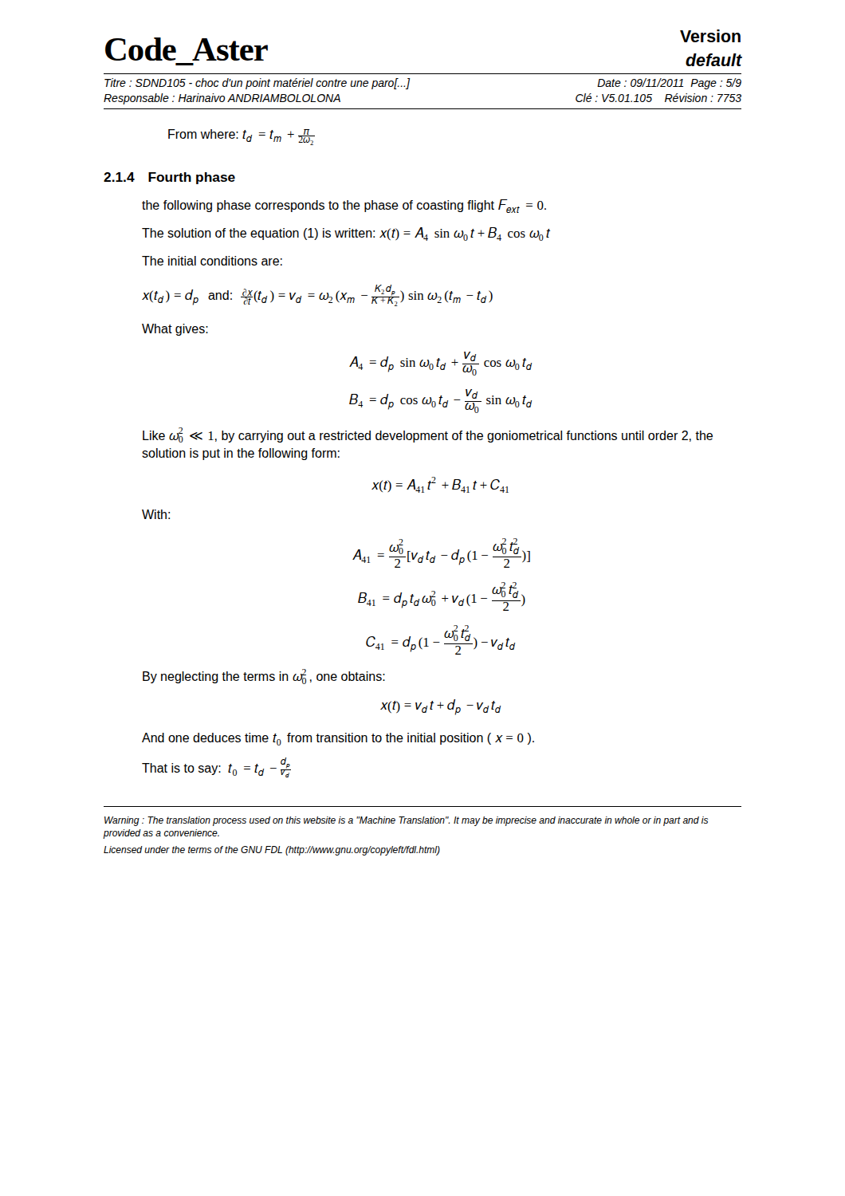Code_Aster
Version
default
Titre : SDND105 - choc d'un point matériel contre une paro[...]
Responsable : Harinaivo ANDRIAMBOLOLONA
Date : 09/11/2011 Page : 5/9
Clé : V5.01.105 Révision : 7753
From where: td=tm+ π2ω2
2.1.4 Fourth phase
the following phase corresponds to the phase of coasting flight Fext=0 .
The solution of the equation (1) is written: x(t)= A4sinω0t +B4cosω0t
The initial conditions are:
x(td)=dp and: ∂x∂t (td)=vd =ω2 (xm− K2dp K+K2 )sinω2 (tm−td)
What gives:
A4=dp sinω0td + vdω0 cosω0td
B4=dp cosω0td − vdω0 sinω0td
Like ω02≪1 , by carrying out a restricted development of the goniometrical functions until order 2, the solution is put in the following form:
x(t)= A41t2 +B41t +C41
With:
A41= ω022 [vdtd −dp (1− ω02td22 )]
B41= dptd ω02 +vd (1− ω02td22 )
C41= dp (1− ω02td22 )− vdtd
By neglecting the terms in ω02 , one obtains:
x(t)= vdt +dp −vdtd
And one deduces time t0 from transition to the initial position ( x=0 ).
That is to say: t0=td − dpvd
Warning : The translation process used on this website is a "Machine Translation". It may be imprecise and inaccurate in whole or in part and is provided as a convenience.
Licensed under the terms of the GNU FDL (http://www.gnu.org/copyleft/fdl.html)